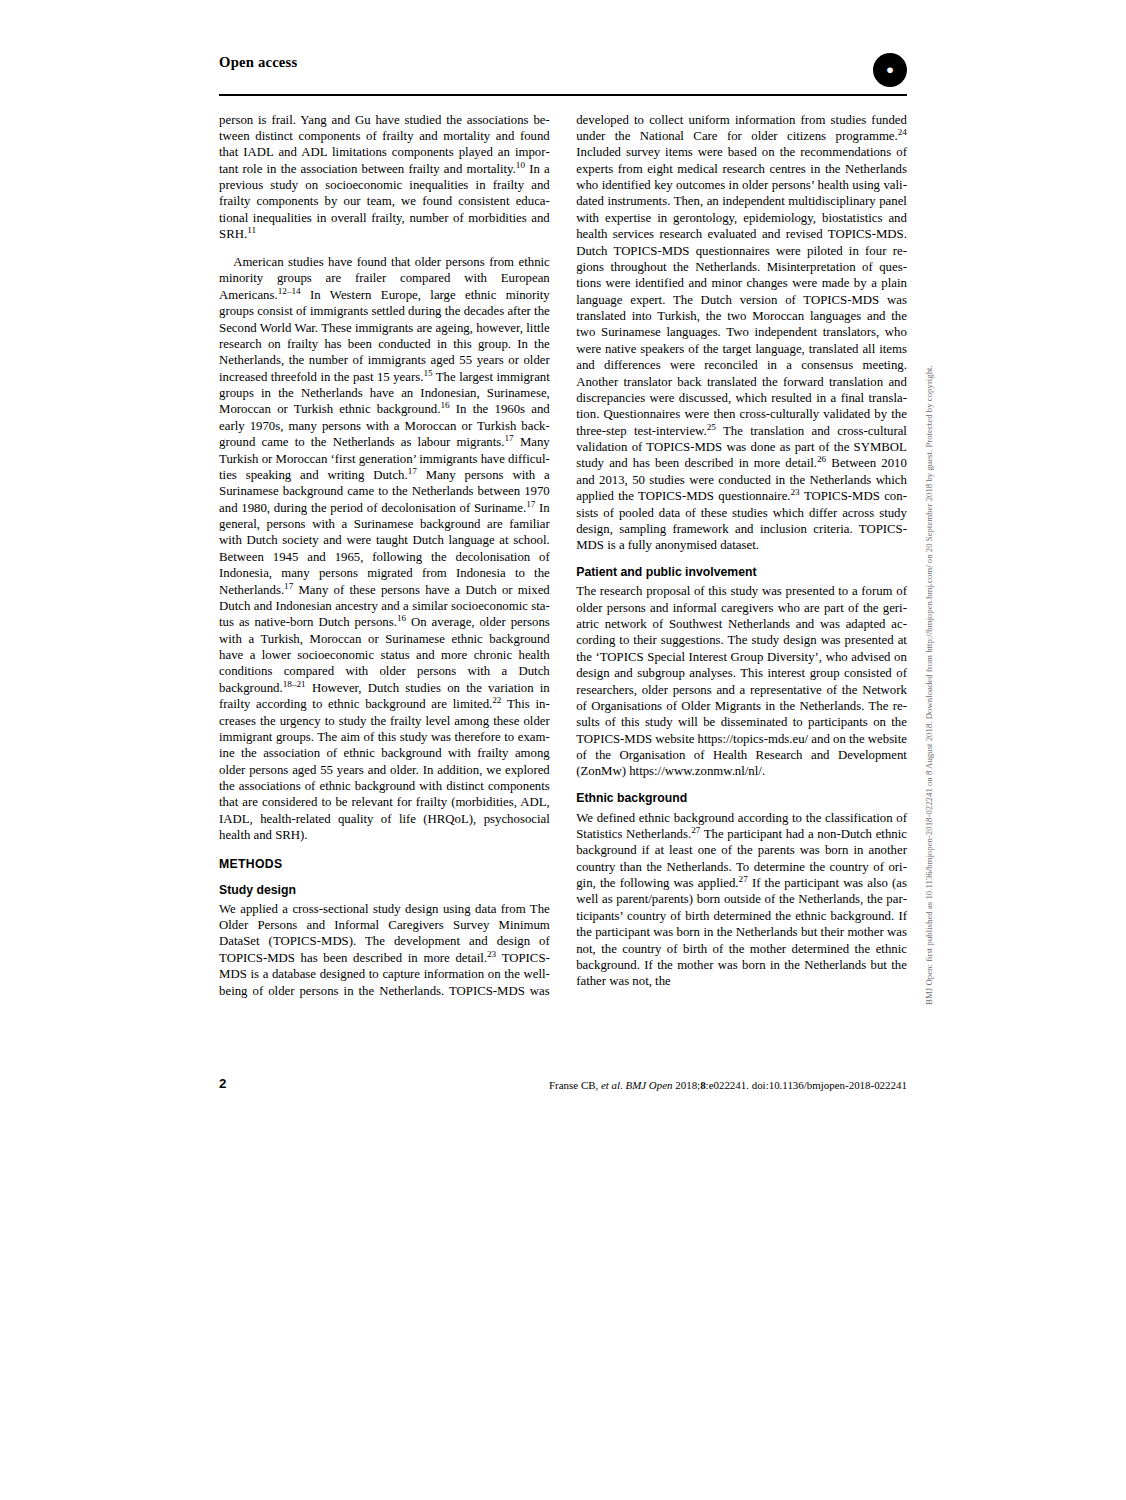Open access
●
person is frail. Yang and Gu have studied the associations between distinct components of frailty and mortality and found that IADL and ADL limitations components played an important role in the association between frailty and mortality.10 In a previous study on socioeconomic inequalities in frailty and frailty components by our team, we found consistent educational inequalities in overall frailty, number of morbidities and SRH.11
American studies have found that older persons from ethnic minority groups are frailer compared with European Americans.12–14 In Western Europe, large ethnic minority groups consist of immigrants settled during the decades after the Second World War. These immigrants are ageing, however, little research on frailty has been conducted in this group. In the Netherlands, the number of immigrants aged 55 years or older increased threefold in the past 15 years.15 The largest immigrant groups in the Netherlands have an Indonesian, Surinamese, Moroccan or Turkish ethnic background.16 In the 1960s and early 1970s, many persons with a Moroccan or Turkish background came to the Netherlands as labour migrants.17 Many Turkish or Moroccan ‘first generation’ immigrants have difficulties speaking and writing Dutch.17 Many persons with a Surinamese background came to the Netherlands between 1970 and 1980, during the period of decolonisation of Suriname.17 In general, persons with a Surinamese background are familiar with Dutch society and were taught Dutch language at school. Between 1945 and 1965, following the decolonisation of Indonesia, many persons migrated from Indonesia to the Netherlands.17 Many of these persons have a Dutch or mixed Dutch and Indonesian ancestry and a similar socioeconomic status as native-born Dutch persons.16 On average, older persons with a Turkish, Moroccan or Surinamese ethnic background have a lower socioeconomic status and more chronic health conditions compared with older persons with a Dutch background.18–21 However, Dutch studies on the variation in frailty according to ethnic background are limited.22 This increases the urgency to study the frailty level among these older immigrant groups. The aim of this study was therefore to examine the association of ethnic background with frailty among older persons aged 55 years and older. In addition, we explored the associations of ethnic background with distinct components that are considered to be relevant for frailty (morbidities, ADL, IADL, health-related quality of life (HRQoL), psychosocial health and SRH).
Methods
Study design
We applied a cross-sectional study design using data from The Older Persons and Informal Caregivers Survey Minimum DataSet (TOPICS-MDS). The development and design of TOPICS-MDS has been described in more detail.23 TOPICS-MDS is a database designed to capture information on the well-being of older persons in the Netherlands. TOPICS-MDS was developed to collect uniform information from studies funded under the National Care for older citizens programme.24 Included survey items were based on the recommendations of experts from eight medical research centres in the Netherlands who identified key outcomes in older persons’ health using validated instruments. Then, an independent multidisciplinary panel with expertise in gerontology, epidemiology, biostatistics and health services research evaluated and revised TOPICS-MDS. Dutch TOPICS-MDS questionnaires were piloted in four regions throughout the Netherlands. Misinterpretation of questions were identified and minor changes were made by a plain language expert. The Dutch version of TOPICS-MDS was translated into Turkish, the two Moroccan languages and the two Surinamese languages. Two independent translators, who were native speakers of the target language, translated all items and differences were reconciled in a consensus meeting. Another translator back translated the forward translation and discrepancies were discussed, which resulted in a final translation. Questionnaires were then cross-culturally validated by the three-step test-interview.25 The translation and cross-cultural validation of TOPICS-MDS was done as part of the SYMBOL study and has been described in more detail.26 Between 2010 and 2013, 50 studies were conducted in the Netherlands which applied the TOPICS-MDS questionnaire.23 TOPICS-MDS consists of pooled data of these studies which differ across study design, sampling framework and inclusion criteria. TOPICS-MDS is a fully anonymised dataset.
Patient and public involvement
The research proposal of this study was presented to a forum of older persons and informal caregivers who are part of the geriatric network of Southwest Netherlands and was adapted according to their suggestions. The study design was presented at the ‘TOPICS Special Interest Group Diversity’, who advised on design and subgroup analyses. This interest group consisted of researchers, older persons and a representative of the Network of Organisations of Older Migrants in the Netherlands. The results of this study will be disseminated to participants on the TOPICS-MDS website https://topics-mds.eu/ and on the website of the Organisation of Health Research and Development (ZonMw) https://www.zonmw.nl/nl/.
Ethnic background
We defined ethnic background according to the classification of Statistics Netherlands.27 The participant had a non-Dutch ethnic background if at least one of the parents was born in another country than the Netherlands. To determine the country of origin, the following was applied.27 If the participant was also (as well as parent/parents) born outside of the Netherlands, the participants’ country of birth determined the ethnic background. If the participant was born in the Netherlands but their mother was not, the country of birth of the mother determined the ethnic background. If the mother was born in the Netherlands but the father was not, the
2
Franse CB, et al. BMJ Open 2018;8:e022241. doi:10.1136/bmjopen-2018-022241
BMJ Open: first published as 10.1136/bmjopen-2018-022241 on 8 August 2018. Downloaded from http://bmjopen.bmj.com/ on 20 September 2018 by guest. Protected by copyright.